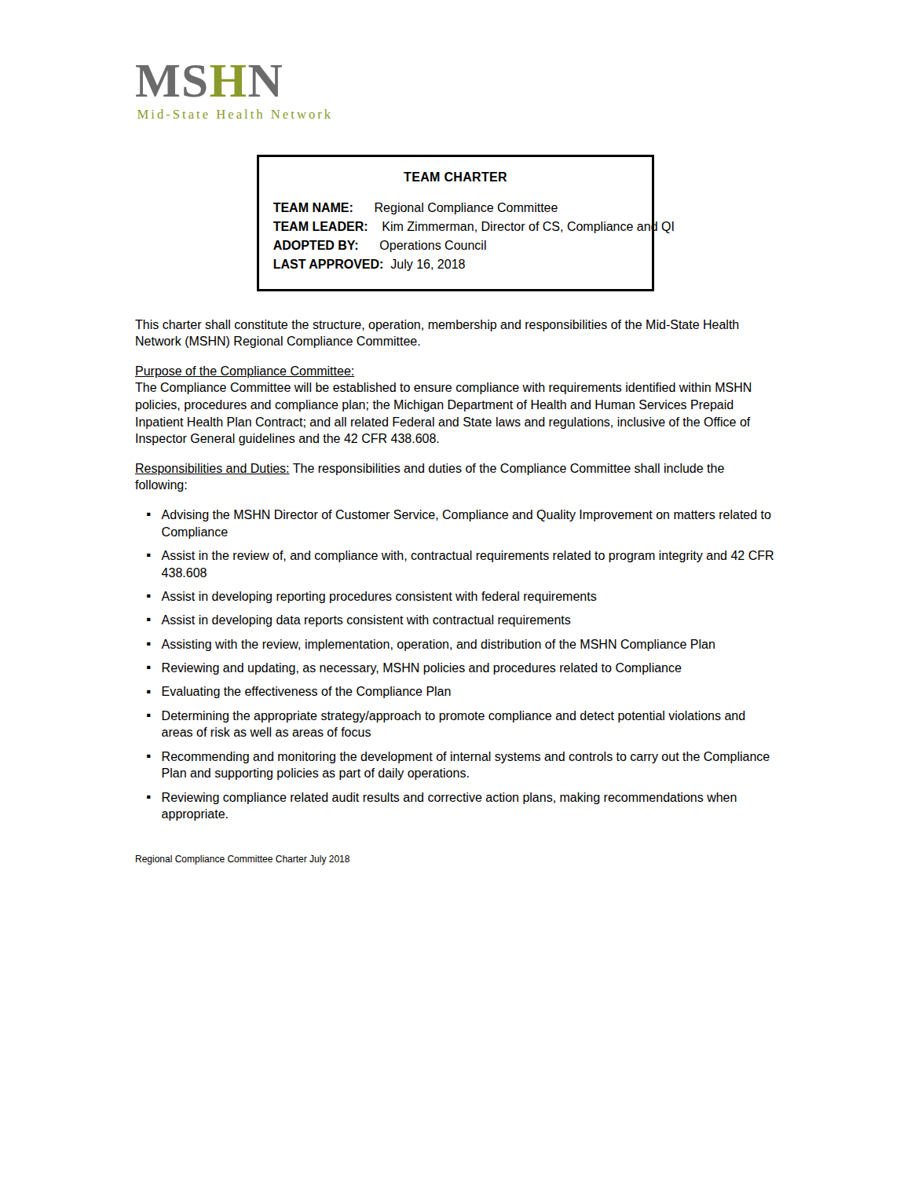MSHN
Mid-State Health Network
TEAM CHARTER
TEAM NAME: Regional Compliance Committee
TEAM LEADER: Kim Zimmerman, Director of CS, Compliance and QI
ADOPTED BY: Operations Council
LAST APPROVED: July 16, 2018
This charter shall constitute the structure, operation, membership and responsibilities of the Mid-State Health Network (MSHN) Regional Compliance Committee.
Purpose of the Compliance Committee:
The Compliance Committee will be established to ensure compliance with requirements identified within MSHN policies, procedures and compliance plan; the Michigan Department of Health and Human Services Prepaid Inpatient Health Plan Contract; and all related Federal and State laws and regulations, inclusive of the Office of Inspector General guidelines and the 42 CFR 438.608.
Responsibilities and Duties: The responsibilities and duties of the Compliance Committee shall include the following:
Advising the MSHN Director of Customer Service, Compliance and Quality Improvement on matters related to Compliance
Assist in the review of, and compliance with, contractual requirements related to program integrity and 42 CFR 438.608
Assist in developing reporting procedures consistent with federal requirements
Assist in developing data reports consistent with contractual requirements
Assisting with the review, implementation, operation, and distribution of the MSHN Compliance Plan
Reviewing and updating, as necessary, MSHN policies and procedures related to Compliance
Evaluating the effectiveness of the Compliance Plan
Determining the appropriate strategy/approach to promote compliance and detect potential violations and areas of risk as well as areas of focus
Recommending and monitoring the development of internal systems and controls to carry out the Compliance Plan and supporting policies as part of daily operations.
Reviewing compliance related audit results and corrective action plans, making recommendations when appropriate.
Regional Compliance Committee Charter July 2018